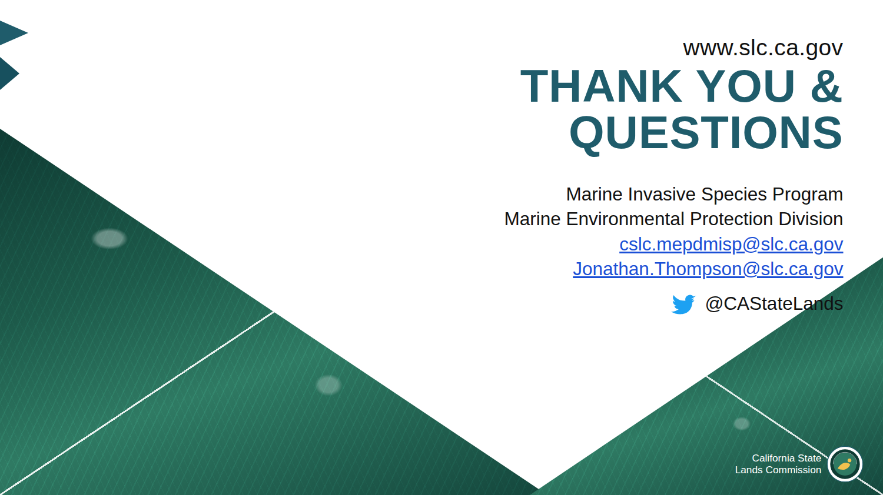www.slc.ca.gov
THANK YOU & QUESTIONS
Marine Invasive Species Program
Marine Environmental Protection Division
cslc.mepdmisp@slc.ca.gov
Jonathan.Thompson@slc.ca.gov
@CAStateLands
California State
Lands Commission